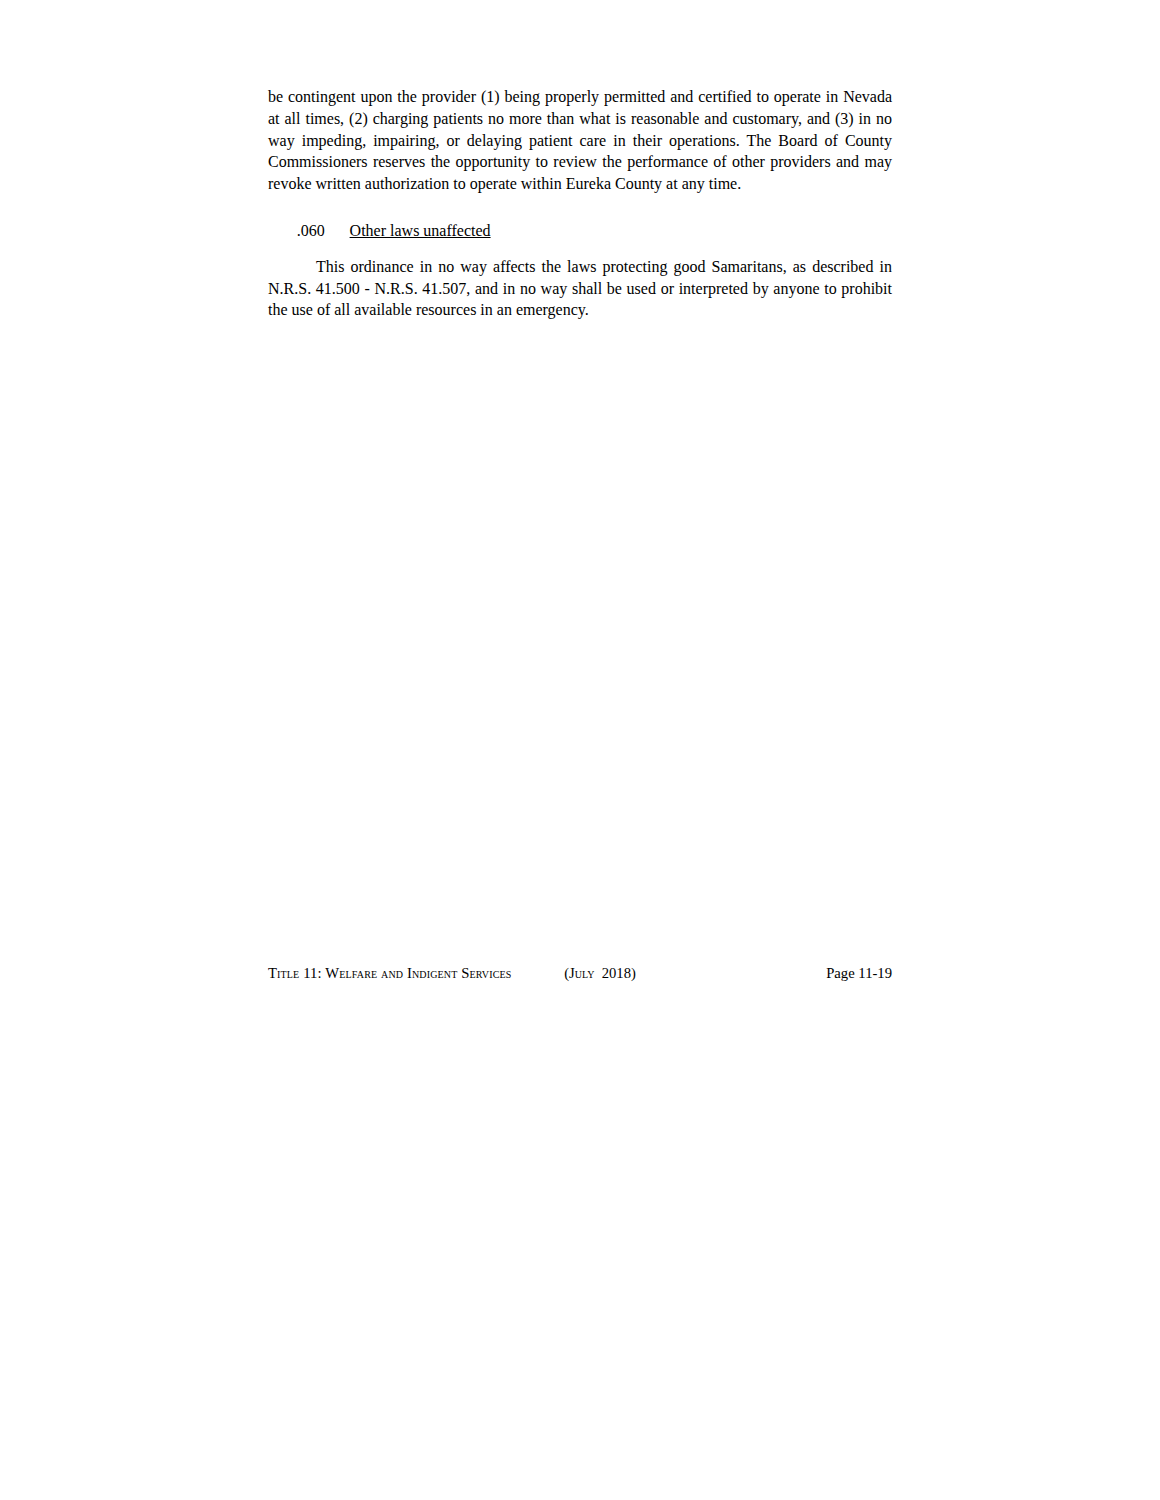be contingent upon the provider (1) being properly permitted and certified to operate in Nevada at all times, (2) charging patients no more than what is reasonable and customary, and (3) in no way impeding, impairing, or delaying patient care in their operations. The Board of County Commissioners reserves the opportunity to review the performance of other providers and may revoke written authorization to operate within Eureka County at any time.
.060 Other laws unaffected
This ordinance in no way affects the laws protecting good Samaritans, as described in N.R.S. 41.500 - N.R.S. 41.507, and in no way shall be used or interpreted by anyone to prohibit the use of all available resources in an emergency.
Title 11: Welfare and Indigent Services
(July 2018)
Page 11-19